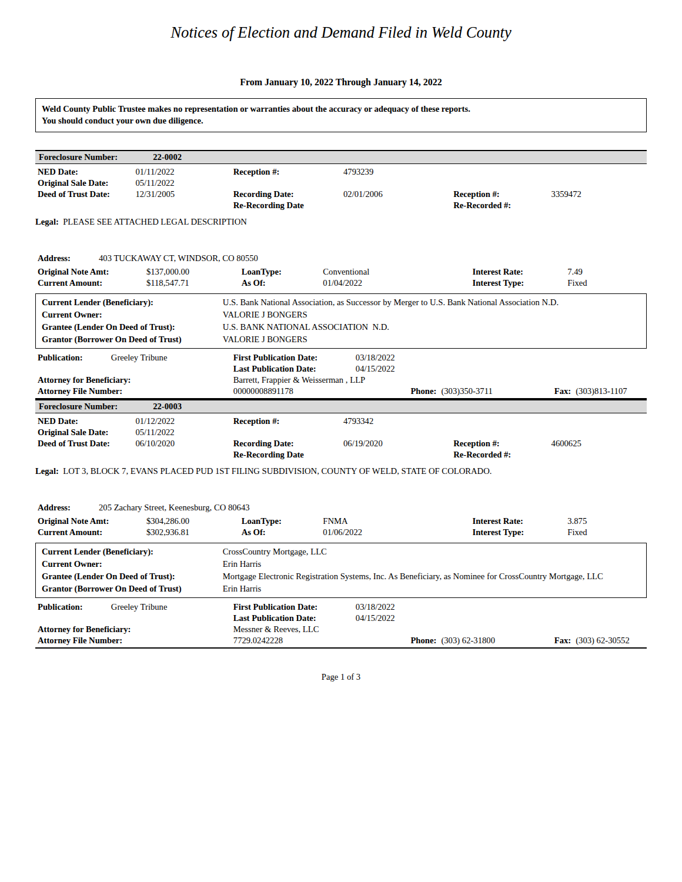Notices of Election and Demand Filed in Weld County
From January 10, 2022 Through January 14, 2022
Weld County Public Trustee makes no representation or warranties about the accuracy or adequacy of these reports.
You should conduct your own due diligence.
Foreclosure Number: 22-0002
| NED Date: | 01/11/2022 | Reception #: | 4793239 | | |
| Original Sale Date: | 05/11/2022 | | | | |
| Deed of Trust Date: | 12/31/2005 | Recording Date: | 02/01/2006 | Reception #: | 3359472 |
| | | Re-Recording Date | | Re-Recorded #: | |
Legal: PLEASE SEE ATTACHED LEGAL DESCRIPTION
| Address: | 403 TUCKAWAY CT, WINDSOR, CO 80550 |
| Original Note Amt: | $137,000.00 | LoanType: | Conventional | Interest Rate: | 7.49 |
| Current Amount: | $118,547.71 | As Of: | 01/04/2022 | Interest Type: | Fixed |
| Current Lender (Beneficiary): | U.S. Bank National Association, as Successor by Merger to U.S. Bank National Association N.D. |
| Current Owner: | VALORIE J BONGERS |
| Grantee (Lender On Deed of Trust): | U.S. BANK NATIONAL ASSOCIATION N.D. |
| Grantor (Borrower On Deed of Trust) | VALORIE J BONGERS |
| Publication: | Greeley Tribune | First Publication Date: | 03/18/2022 | | | |
| | | Last Publication Date: | 04/15/2022 | | | |
| Attorney for Beneficiary: | Barrett, Frappier & Weisserman , LLP |
| Attorney File Number: | 00000008891178 | Phone: | (303)350-3711 | Fax: | (303)813-1107 |
Foreclosure Number: 22-0003
| NED Date: | 01/12/2022 | Reception #: | 4793342 | | |
| Original Sale Date: | 05/11/2022 | | | | |
| Deed of Trust Date: | 06/10/2020 | Recording Date: | 06/19/2020 | Reception #: | 4600625 |
| | | Re-Recording Date | | Re-Recorded #: | |
Legal: LOT 3, BLOCK 7, EVANS PLACED PUD 1ST FILING SUBDIVISION, COUNTY OF WELD, STATE OF COLORADO.
| Address: | 205 Zachary Street, Keenesburg, CO 80643 |
| Original Note Amt: | $304,286.00 | LoanType: | FNMA | Interest Rate: | 3.875 |
| Current Amount: | $302,936.81 | As Of: | 01/06/2022 | Interest Type: | Fixed |
| Current Lender (Beneficiary): | CrossCountry Mortgage, LLC |
| Current Owner: | Erin Harris |
| Grantee (Lender On Deed of Trust): | Mortgage Electronic Registration Systems, Inc. As Beneficiary, as Nominee for CrossCountry Mortgage, LLC |
| Grantor (Borrower On Deed of Trust) | Erin Harris |
| Publication: | Greeley Tribune | First Publication Date: | 03/18/2022 | | | |
| | | Last Publication Date: | 04/15/2022 | | | |
| Attorney for Beneficiary: | Messner & Reeves, LLC |
| Attorney File Number: | 7729.0242228 | Phone: | (303) 62-31800 | Fax: | (303) 62-30552 |
Page 1 of 3